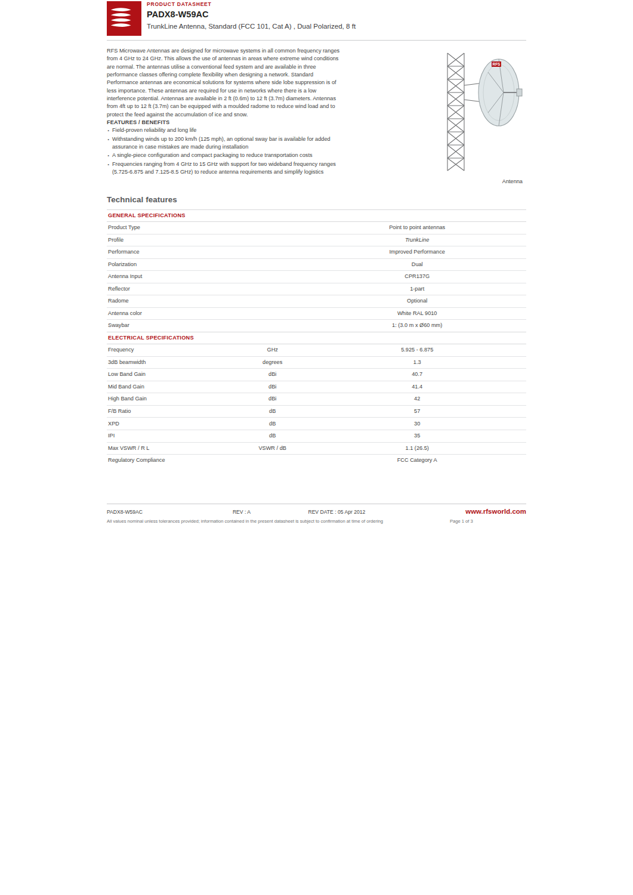PRODUCT DATASHEET
PADX8-W59AC
TrunkLine Antenna, Standard (FCC 101, Cat A) , Dual Polarized, 8 ft
RFS Microwave Antennas are designed for microwave systems in all common frequency ranges from 4 GHz to 24 GHz. This allows the use of antennas in areas where extreme wind conditions are normal. The antennas utilise a conventional feed system and are available in three performance classes offering complete flexibility when designing a network. Standard Performance antennas are economical solutions for systems where side lobe suppression is of less importance. These antennas are required for use in networks where there is a low interference potential. Antennas are available in 2 ft (0.6m) to 12 ft (3.7m) diameters. Antennas from 4ft up to 12 ft (3.7m) can be equipped with a moulded radome to reduce wind load and to protect the feed against the accumulation of ice and snow.
FEATURES / BENEFITS
Field-proven reliability and long life
Withstanding winds up to 200 km/h (125 mph), an optional sway bar is available for addedassurance in case mistakes are made during installation
A single-piece configuration and compact packaging to reduce transportation costs
Frequencies ranging from 4 GHz to 15 GHz with support for two wideband frequency ranges(5.725-6.875 and 7.125-8.5 GHz) to reduce antenna requirements and simplify logistics
RFS
Antenna
Technical features
GENERAL SPECIFICATIONS
| Product Type | | Point to point antennas |
| Profile | | TrunkLine |
| Performance | | Improved Performance |
| Polarization | | Dual |
| Antenna Input | | CPR137G |
| Reflector | | 1-part |
| Radome | | Optional |
| Antenna color | | White RAL 9010 |
| Swaybar | | 1: (3.0 m x Ø60 mm) |
ELECTRICAL SPECIFICATIONS
| Frequency | GHz | 5.925 - 6.875 |
| 3dB beamwidth | degrees | 1.3 |
| Low Band Gain | dBi | 40.7 |
| Mid Band Gain | dBi | 41.4 |
| High Band Gain | dBi | 42 |
| F/B Ratio | dB | 57 |
| XPD | dB | 30 |
| IPI | dB | 35 |
| Max VSWR / R L | VSWR / dB | 1.1 (26.5) |
| Regulatory Compliance | | FCC Category A |
PADX8-W59AC
REV : A
REV DATE : 05 Apr 2012
www.rfsworld.com
All values nominal unless tolerances provided; information contained in the present datasheet is subject to confirmation at time of ordering
Page 1 of 3